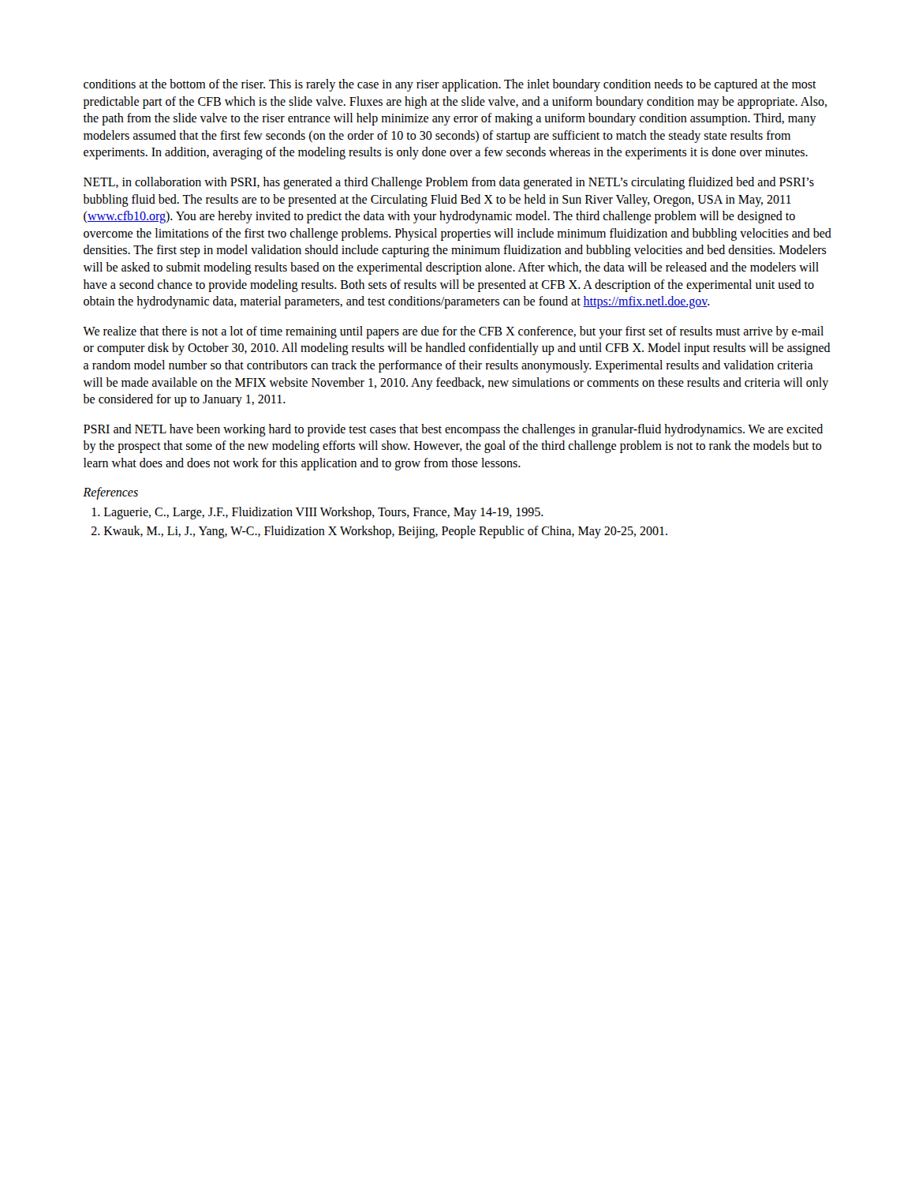conditions at the bottom of the riser. This is rarely the case in any riser application. The inlet boundary condition needs to be captured at the most predictable part of the CFB which is the slide valve. Fluxes are high at the slide valve, and a uniform boundary condition may be appropriate. Also, the path from the slide valve to the riser entrance will help minimize any error of making a uniform boundary condition assumption. Third, many modelers assumed that the first few seconds (on the order of 10 to 30 seconds) of startup are sufficient to match the steady state results from experiments. In addition, averaging of the modeling results is only done over a few seconds whereas in the experiments it is done over minutes.
NETL, in collaboration with PSRI, has generated a third Challenge Problem from data generated in NETL’s circulating fluidized bed and PSRI’s bubbling fluid bed. The results are to be presented at the Circulating Fluid Bed X to be held in Sun River Valley, Oregon, USA in May, 2011 (www.cfb10.org). You are hereby invited to predict the data with your hydrodynamic model. The third challenge problem will be designed to overcome the limitations of the first two challenge problems. Physical properties will include minimum fluidization and bubbling velocities and bed densities. The first step in model validation should include capturing the minimum fluidization and bubbling velocities and bed densities. Modelers will be asked to submit modeling results based on the experimental description alone. After which, the data will be released and the modelers will have a second chance to provide modeling results. Both sets of results will be presented at CFB X. A description of the experimental unit used to obtain the hydrodynamic data, material parameters, and test conditions/parameters can be found at https://mfix.netl.doe.gov.
We realize that there is not a lot of time remaining until papers are due for the CFB X conference, but your first set of results must arrive by e-mail or computer disk by October 30, 2010. All modeling results will be handled confidentially up and until CFB X. Model input results will be assigned a random model number so that contributors can track the performance of their results anonymously. Experimental results and validation criteria will be made available on the MFIX website November 1, 2010. Any feedback, new simulations or comments on these results and criteria will only be considered for up to January 1, 2011.
PSRI and NETL have been working hard to provide test cases that best encompass the challenges in granular-fluid hydrodynamics. We are excited by the prospect that some of the new modeling efforts will show. However, the goal of the third challenge problem is not to rank the models but to learn what does and does not work for this application and to grow from those lessons.
References
Laguerie, C., Large, J.F., Fluidization VIII Workshop, Tours, France, May 14-19, 1995.
Kwauk, M., Li, J., Yang, W-C., Fluidization X Workshop, Beijing, People Republic of China, May 20-25, 2001.